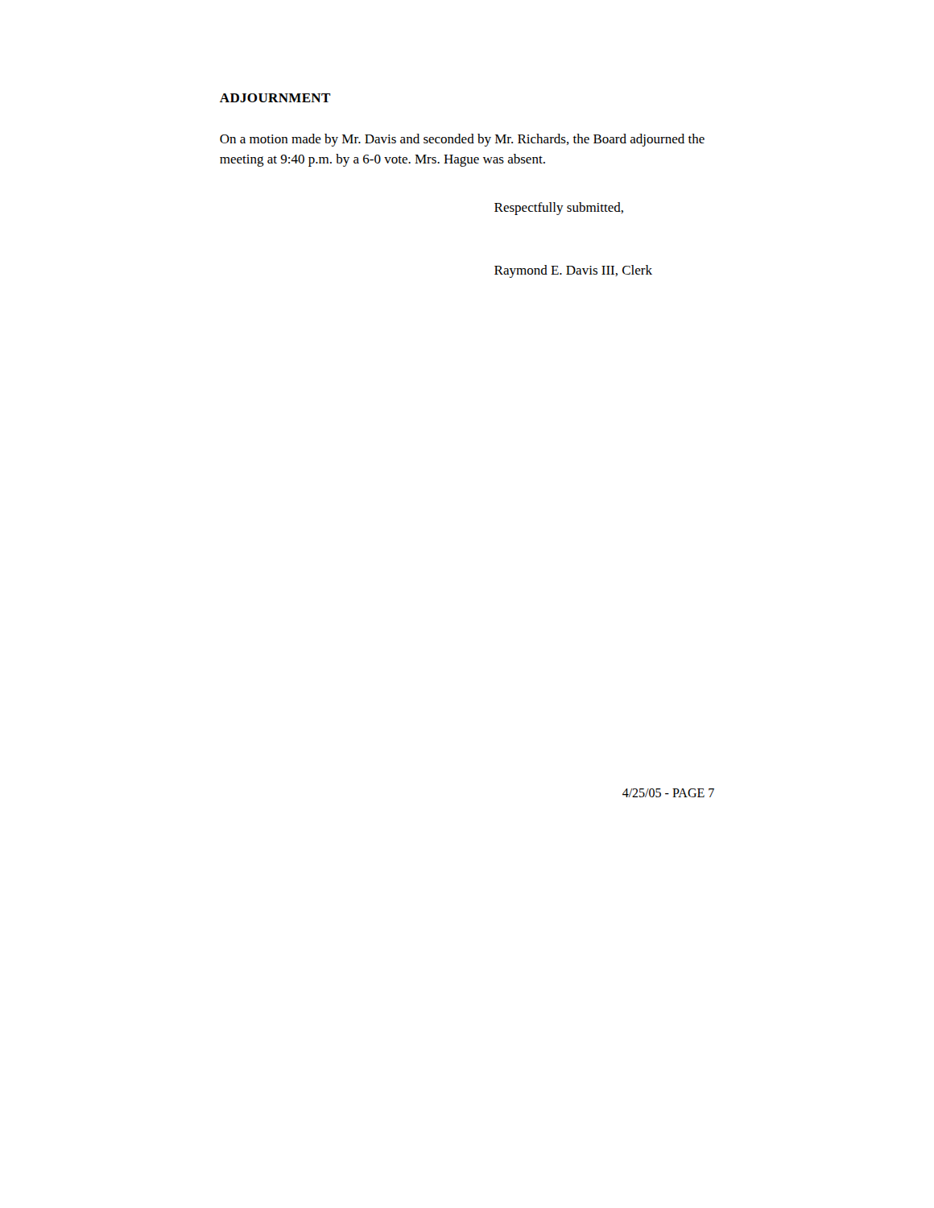Adjournment
On a motion made by Mr. Davis and seconded by Mr. Richards, the Board adjourned the meeting at 9:40 p.m. by a 6-0 vote. Mrs. Hague was absent.
Respectfully submitted,
Raymond E. Davis III, Clerk
4/25/05 - PAGE 7